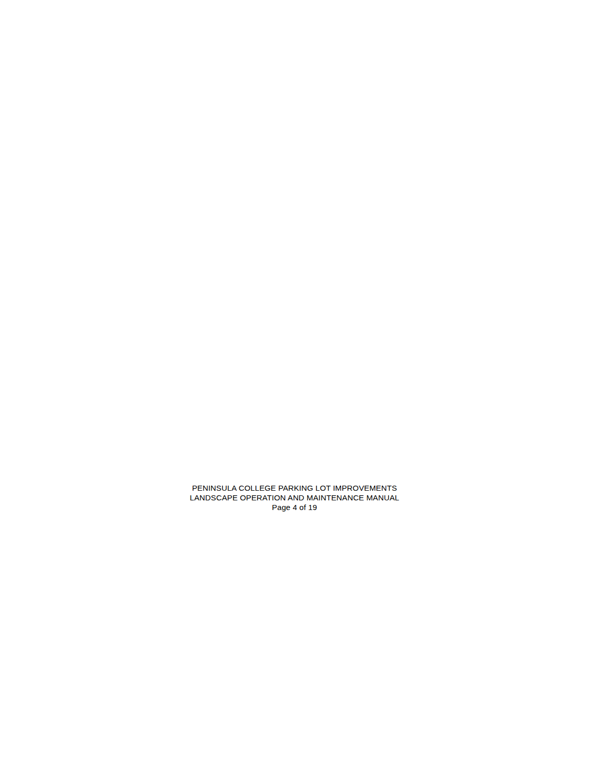PENINSULA COLLEGE PARKING LOT IMPROVEMENTS
LANDSCAPE OPERATION AND MAINTENANCE MANUAL
Page 4 of 19